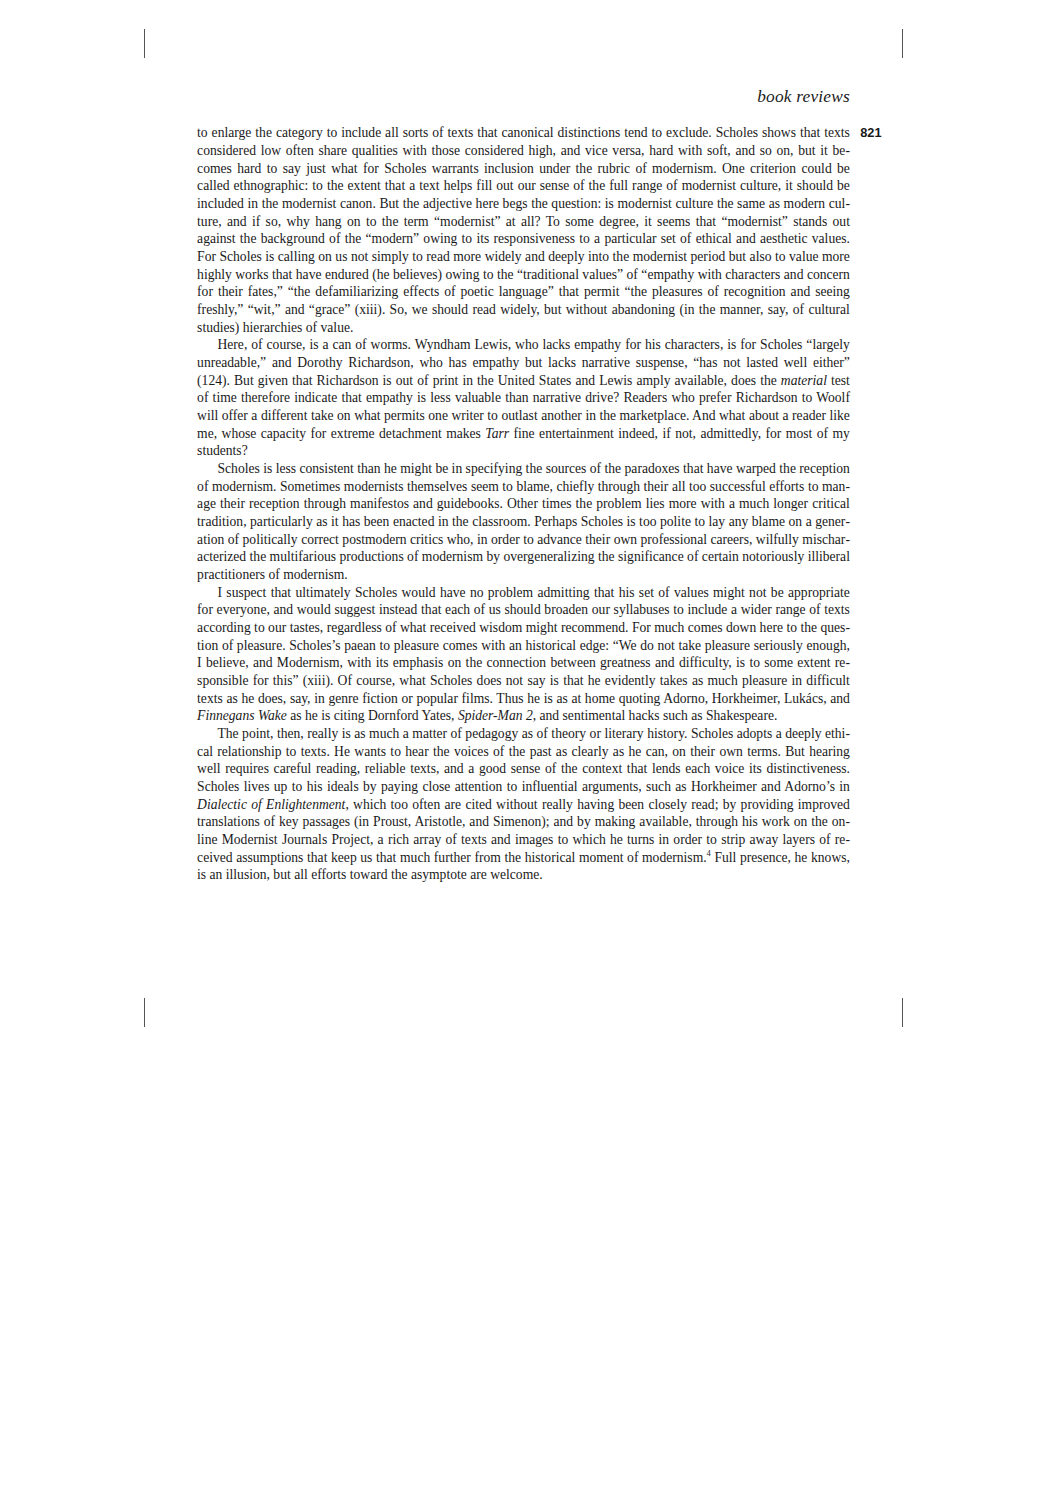book reviews
821
to enlarge the category to include all sorts of texts that canonical distinctions tend to exclude. Scholes shows that texts considered low often share qualities with those considered high, and vice versa, hard with soft, and so on, but it becomes hard to say just what for Scholes warrants inclusion under the rubric of modernism. One criterion could be called ethnographic: to the extent that a text helps fill out our sense of the full range of modernist culture, it should be included in the modernist canon. But the adjective here begs the question: is modernist culture the same as modern culture, and if so, why hang on to the term “modernist” at all? To some degree, it seems that “modernist” stands out against the background of the “modern” owing to its responsiveness to a particular set of ethical and aesthetic values. For Scholes is calling on us not simply to read more widely and deeply into the modernist period but also to value more highly works that have endured (he believes) owing to the “traditional values” of “empathy with characters and concern for their fates,” “the defamiliarizing effects of poetic language” that permit “the pleasures of recognition and seeing freshly,” “wit,” and “grace” (xiii). So, we should read widely, but without abandoning (in the manner, say, of cultural studies) hierarchies of value.
Here, of course, is a can of worms. Wyndham Lewis, who lacks empathy for his characters, is for Scholes “largely unreadable,” and Dorothy Richardson, who has empathy but lacks narrative suspense, “has not lasted well either” (124). But given that Richardson is out of print in the United States and Lewis amply available, does the material test of time therefore indicate that empathy is less valuable than narrative drive? Readers who prefer Richardson to Woolf will offer a different take on what permits one writer to outlast another in the marketplace. And what about a reader like me, whose capacity for extreme detachment makes Tarr fine entertainment indeed, if not, admittedly, for most of my students?
Scholes is less consistent than he might be in specifying the sources of the paradoxes that have warped the reception of modernism. Sometimes modernists themselves seem to blame, chiefly through their all too successful efforts to manage their reception through manifestos and guidebooks. Other times the problem lies more with a much longer critical tradition, particularly as it has been enacted in the classroom. Perhaps Scholes is too polite to lay any blame on a generation of politically correct postmodern critics who, in order to advance their own professional careers, wilfully mischaracterized the multifarious productions of modernism by overgeneralizing the significance of certain notoriously illiberal practitioners of modernism.
I suspect that ultimately Scholes would have no problem admitting that his set of values might not be appropriate for everyone, and would suggest instead that each of us should broaden our syllabuses to include a wider range of texts according to our tastes, regardless of what received wisdom might recommend. For much comes down here to the question of pleasure. Scholes’s paean to pleasure comes with an historical edge: “We do not take pleasure seriously enough, I believe, and Modernism, with its emphasis on the connection between greatness and difficulty, is to some extent responsible for this” (xiii). Of course, what Scholes does not say is that he evidently takes as much pleasure in difficult texts as he does, say, in genre fiction or popular films. Thus he is as at home quoting Adorno, Horkheimer, Lukács, and Finnegans Wake as he is citing Dornford Yates, Spider-Man 2, and sentimental hacks such as Shakespeare.
The point, then, really is as much a matter of pedagogy as of theory or literary history. Scholes adopts a deeply ethical relationship to texts. He wants to hear the voices of the past as clearly as he can, on their own terms. But hearing well requires careful reading, reliable texts, and a good sense of the context that lends each voice its distinctiveness. Scholes lives up to his ideals by paying close attention to influential arguments, such as Horkheimer and Adorno’s in Dialectic of Enlightenment, which too often are cited without really having been closely read; by providing improved translations of key passages (in Proust, Aristotle, and Simenon); and by making available, through his work on the online Modernist Journals Project, a rich array of texts and images to which he turns in order to strip away layers of received assumptions that keep us that much further from the historical moment of modernism.4 Full presence, he knows, is an illusion, but all efforts toward the asymptote are welcome.